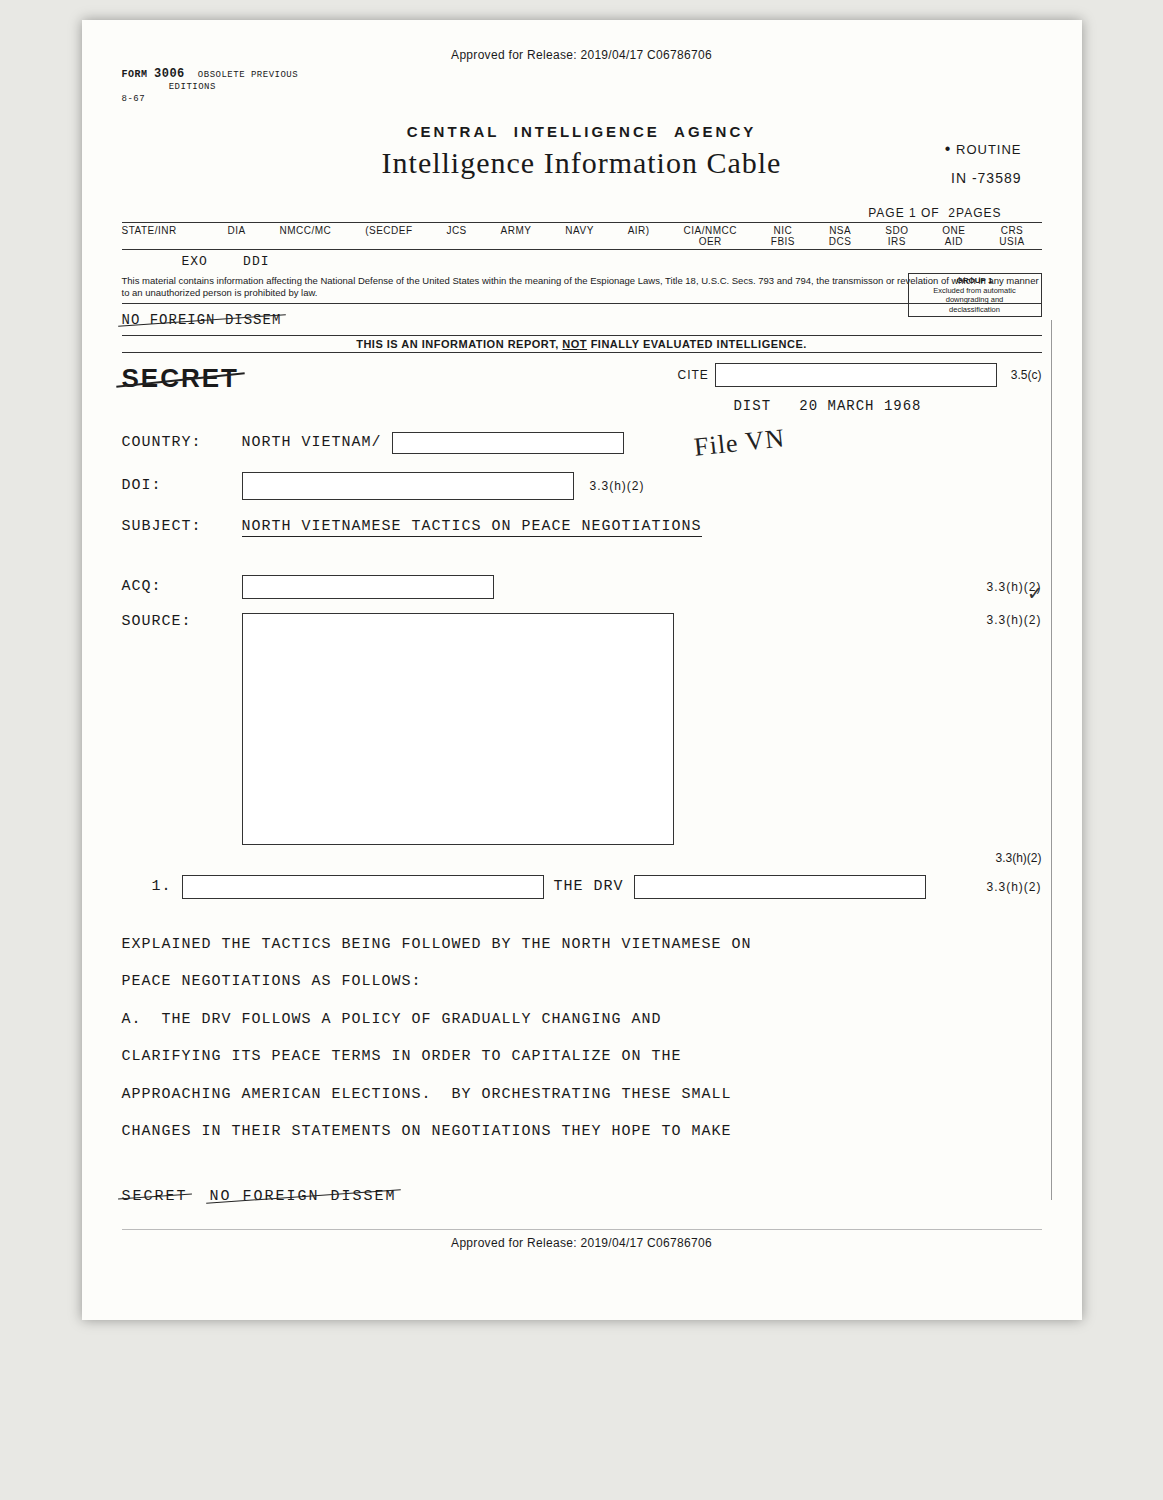Approved for Release: 2019/04/17 C06786706
FORM 3006 OBSOLETE PREVIOUS
EDITIONS
8-67
CENTRAL INTELLIGENCE AGENCY
Intelligence Information Cable
• ROUTINE
IN -73589
PAGE 1 OF 2PAGES
STATE/INR
DIA
NMCC/MC
(SECDEF
JCS
ARMY
NAVY
AIR)
CIA/NMCC
OER
NIC
FBIS
NSA
DCS
SDO
IRS
ONE
AID
CRS
USIA
EXO DDI
This material contains information affecting the National Defense of the United States within the meaning of the Espionage Laws, Title 18, U.S.C. Secs. 793 and 794, the transmisson or revelation of which in any manner to an unauthorized person is prohibited by law.
GROUP 1
Excluded from automatic
downgrading and
declassification
NO FOREIGN DISSEM
THIS IS AN INFORMATION REPORT, NOT FINALLY EVALUATED INTELLIGENCE.
SECRET
CITE 3.5(c)
DIST 20 MARCH 1968
COUNTRY: NORTH VIETNAM/ File VN
DOI: 3.3(h)(2)
SUBJECT: NORTH VIETNAMESE TACTICS ON PEACE NEGOTIATIONS
ACQ: 3.3(h)(2)
SOURCE: 3.3(h)(2)
3.3(h)(2)
1. THE DRV 3.3(h)(2)
EXPLAINED THE TACTICS BEING FOLLOWED BY THE NORTH VIETNAMESE ON
PEACE NEGOTIATIONS AS FOLLOWS:
A. THE DRV FOLLOWS A POLICY OF GRADUALLY CHANGING AND
CLARIFYING ITS PEACE TERMS IN ORDER TO CAPITALIZE ON THE
APPROACHING AMERICAN ELECTIONS. BY ORCHESTRATING THESE SMALL
CHANGES IN THEIR STATEMENTS ON NEGOTIATIONS THEY HOPE TO MAKE
SECRET NO FOREIGN DISSEM
✓
Approved for Release: 2019/04/17 C06786706